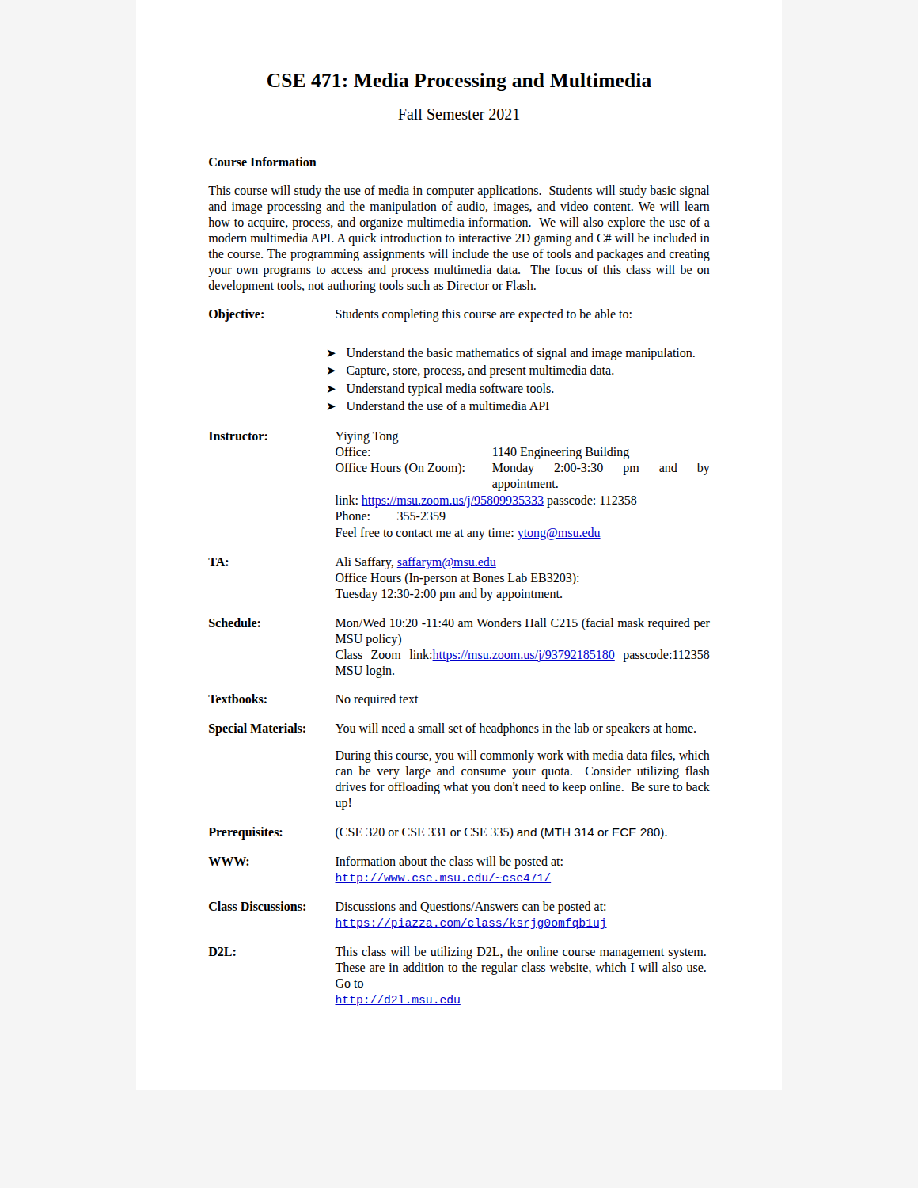CSE 471: Media Processing and Multimedia
Fall Semester 2021
Course Information
This course will study the use of media in computer applications. Students will study basic signal and image processing and the manipulation of audio, images, and video content. We will learn how to acquire, process, and organize multimedia information. We will also explore the use of a modern multimedia API. A quick introduction to interactive 2D gaming and C# will be included in the course. The programming assignments will include the use of tools and packages and creating your own programs to access and process multimedia data. The focus of this class will be on development tools, not authoring tools such as Director or Flash.
| Objective: | Students completing this course are expected to be able to: |
Understand the basic mathematics of signal and image manipulation.
Capture, store, process, and present multimedia data.
Understand typical media software tools.
Understand the use of a multimedia API
| Instructor: | Yiying Tong / Office: / 1140 Engineering Building / / Office Hours (On Zoom): / Monday 2:00-3:30 pm and by appointment. / link: https://msu.zoom.us/j/95809935333 passcode: 112358 / Phone: / 355-2359 / Feel free to contact me at any time: ytong@msu.edu |
| TA: | Ali Saffary, saffarym@msu.edu Office Hours (In-person at Bones Lab EB3203): Tuesday 12:30-2:00 pm and by appointment. |
| Schedule: | Mon/Wed 10:20 -11:40 am Wonders Hall C215 (facial mask required per MSU policy) Class Zoom link: https://msu.zoom.us/j/93792185180 passcode:112358 MSU login. |
| Textbooks: | No required text |
| Special Materials: | You will need a small set of headphones in the lab or speakers at home. During this course, you will commonly work with media data files, which can be very large and consume your quota. Consider utilizing flash drives for offloading what you don't need to keep online. Be sure to back up! |
| Prerequisites: | (CSE 320 or CSE 331 or CSE 335) and (MTH 314 or ECE 280) . |
| WWW: | Information about the class will be posted at: http://www.cse.msu.edu/~cse471/ |
| Class Discussions: | Discussions and Questions/Answers can be posted at: https://piazza.com/class/ksrjg0omfqb1uj |
| D2L: | This class will be utilizing D2L, the online course management system. These are in addition to the regular class website, which I will also use. Go to http://d2l.msu.edu |